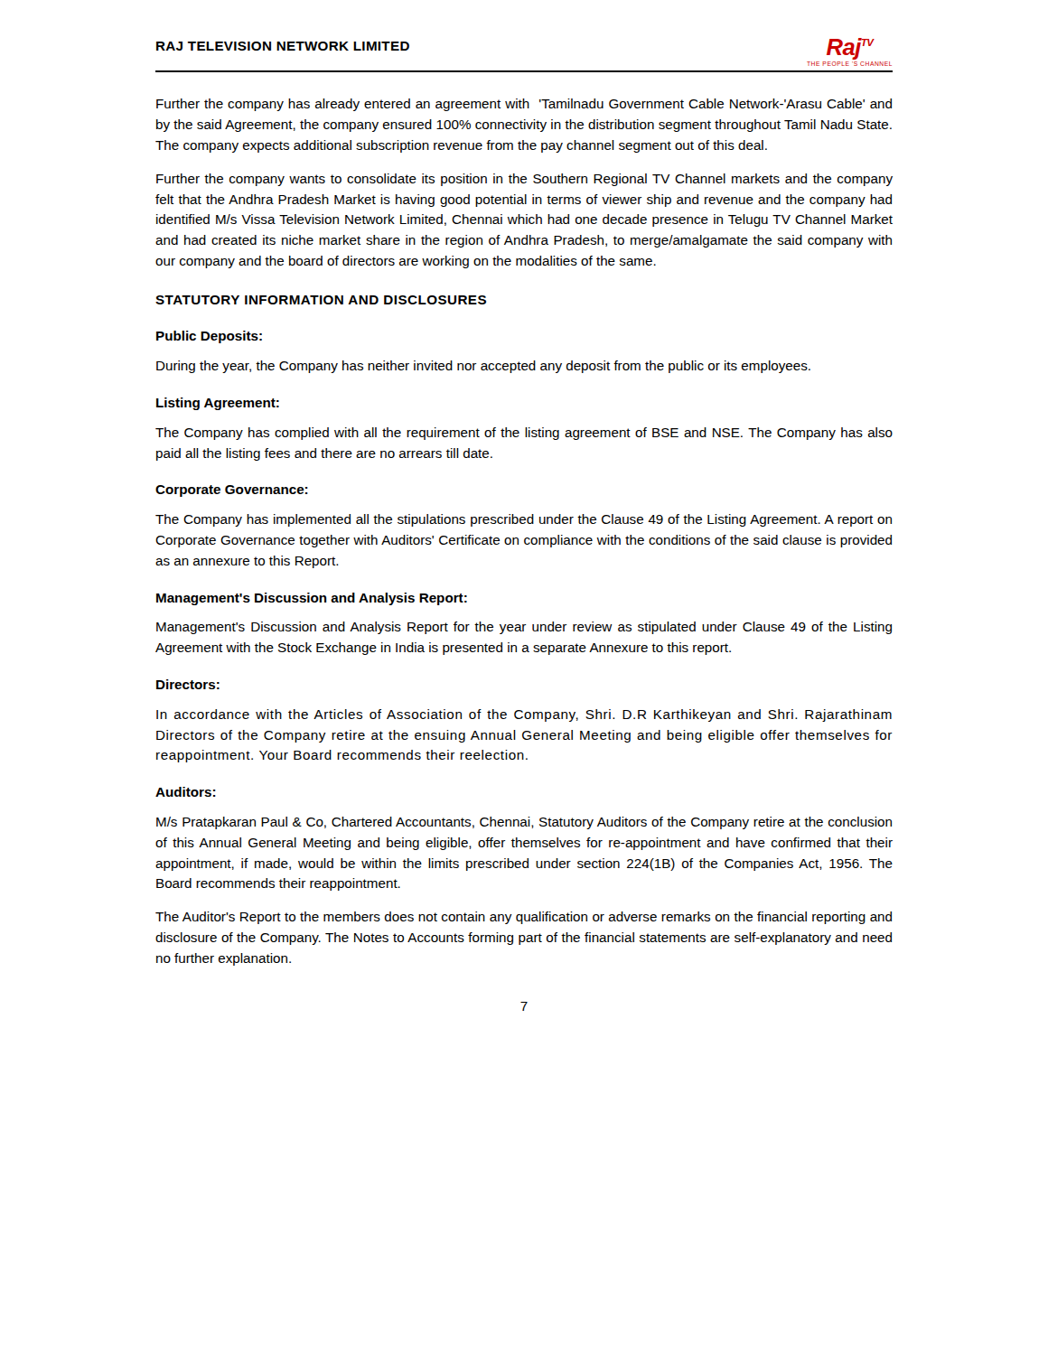RAJ TELEVISION NETWORK LIMITED
RajTV
THE PEOPLE 'S CHANNEL
Further the company has already entered an agreement with 'Tamilnadu Government Cable Network-'Arasu Cable' and by the said Agreement, the company ensured 100% connectivity in the distribution segment throughout Tamil Nadu State. The company expects additional subscription revenue from the pay channel segment out of this deal.
Further the company wants to consolidate its position in the Southern Regional TV Channel markets and the company felt that the Andhra Pradesh Market is having good potential in terms of viewer ship and revenue and the company had identified M/s Vissa Television Network Limited, Chennai which had one decade presence in Telugu TV Channel Market and had created its niche market share in the region of Andhra Pradesh, to merge/amalgamate the said company with our company and the board of directors are working on the modalities of the same.
STATUTORY INFORMATION AND DISCLOSURES
Public Deposits:
During the year, the Company has neither invited nor accepted any deposit from the public or its employees.
Listing Agreement:
The Company has complied with all the requirement of the listing agreement of BSE and NSE. The Company has also paid all the listing fees and there are no arrears till date.
Corporate Governance:
The Company has implemented all the stipulations prescribed under the Clause 49 of the Listing Agreement. A report on Corporate Governance together with Auditors' Certificate on compliance with the conditions of the said clause is provided as an annexure to this Report.
Management's Discussion and Analysis Report:
Management's Discussion and Analysis Report for the year under review as stipulated under Clause 49 of the Listing Agreement with the Stock Exchange in India is presented in a separate Annexure to this report.
Directors:
In accordance with the Articles of Association of the Company, Shri. D.R Karthikeyan and Shri. Rajarathinam Directors of the Company retire at the ensuing Annual General Meeting and being eligible offer themselves for reappointment. Your Board recommends their reelection.
Auditors:
M/s Pratapkaran Paul & Co, Chartered Accountants, Chennai, Statutory Auditors of the Company retire at the conclusion of this Annual General Meeting and being eligible, offer themselves for re-appointment and have confirmed that their appointment, if made, would be within the limits prescribed under section 224(1B) of the Companies Act, 1956. The Board recommends their reappointment.
The Auditor's Report to the members does not contain any qualification or adverse remarks on the financial reporting and disclosure of the Company. The Notes to Accounts forming part of the financial statements are self-explanatory and need no further explanation.
7